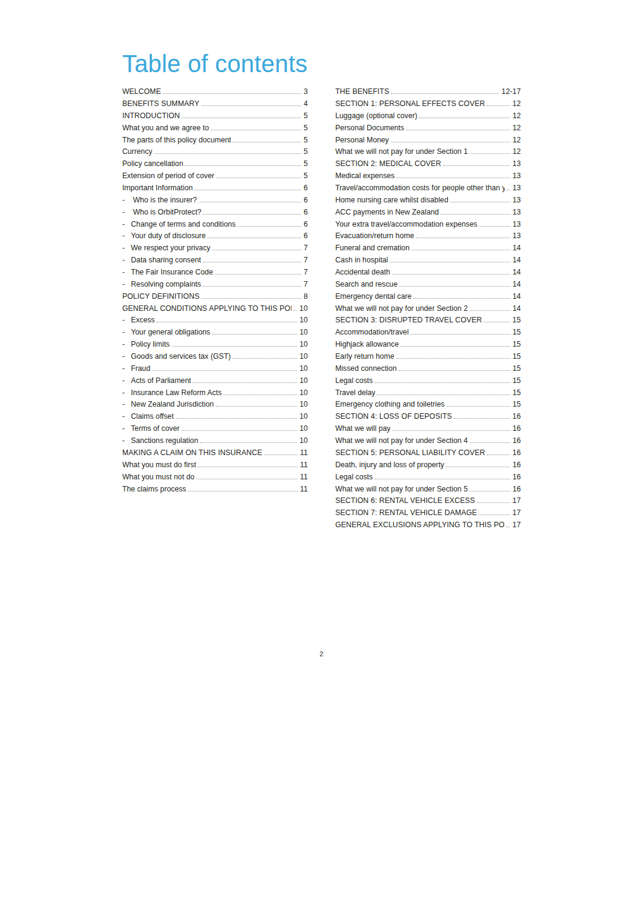Table of contents
WELCOME 3
BENEFITS SUMMARY 4
INTRODUCTION 5
What you and we agree to 5
The parts of this policy document 5
Currency 5
Policy cancellation 5
Extension of period of cover 5
Important Information 6
Who is the insurer? 6
Who is OrbitProtect? 6
Change of terms and conditions 6
Your duty of disclosure 6
We respect your privacy 7
Data sharing consent 7
The Fair Insurance Code 7
Resolving complaints 7
POLICY DEFINITIONS 8
GENERAL CONDITIONS APPLYING TO THIS POLICY 10
Excess 10
Your general obligations 10
Policy limits 10
Goods and services tax (GST) 10
Fraud 10
Acts of Parliament 10
Insurance Law Reform Acts 10
New Zealand Jurisdiction 10
Claims offset 10
Terms of cover 10
Sanctions regulation 10
MAKING A CLAIM ON THIS INSURANCE 11
What you must do first 11
What you must not do 11
The claims process 11
THE BENEFITS 12-17
SECTION 1: PERSONAL EFFECTS COVER 12
Luggage (optional cover) 12
Personal Documents 12
Personal Money 12
What we will not pay for under Section 1 12
SECTION 2: MEDICAL COVER 13
Medical expenses 13
Travel/accommodation costs for people other than you 13
Home nursing care whilst disabled 13
ACC payments in New Zealand 13
Your extra travel/accommodation expenses 13
Evacuation/return home 13
Funeral and cremation 14
Cash in hospital 14
Accidental death 14
Search and rescue 14
Emergency dental care 14
What we will not pay for under Section 2 14
SECTION 3: DISRUPTED TRAVEL COVER 15
Accommodation/travel 15
Highjack allowance 15
Early return home 15
Missed connection 15
Legal costs 15
Travel delay 15
Emergency clothing and toiletries 15
SECTION 4: LOSS OF DEPOSITS 16
What we will pay 16
What we will not pay for under Section 4 16
SECTION 5: PERSONAL LIABILITY COVER 16
Death, injury and loss of property 16
Legal costs 16
What we will not pay for under Section 5 16
SECTION 6: RENTAL VEHICLE EXCESS 17
SECTION 7: RENTAL VEHICLE DAMAGE 17
GENERAL EXCLUSIONS APPLYING TO THIS POLICY 17
2